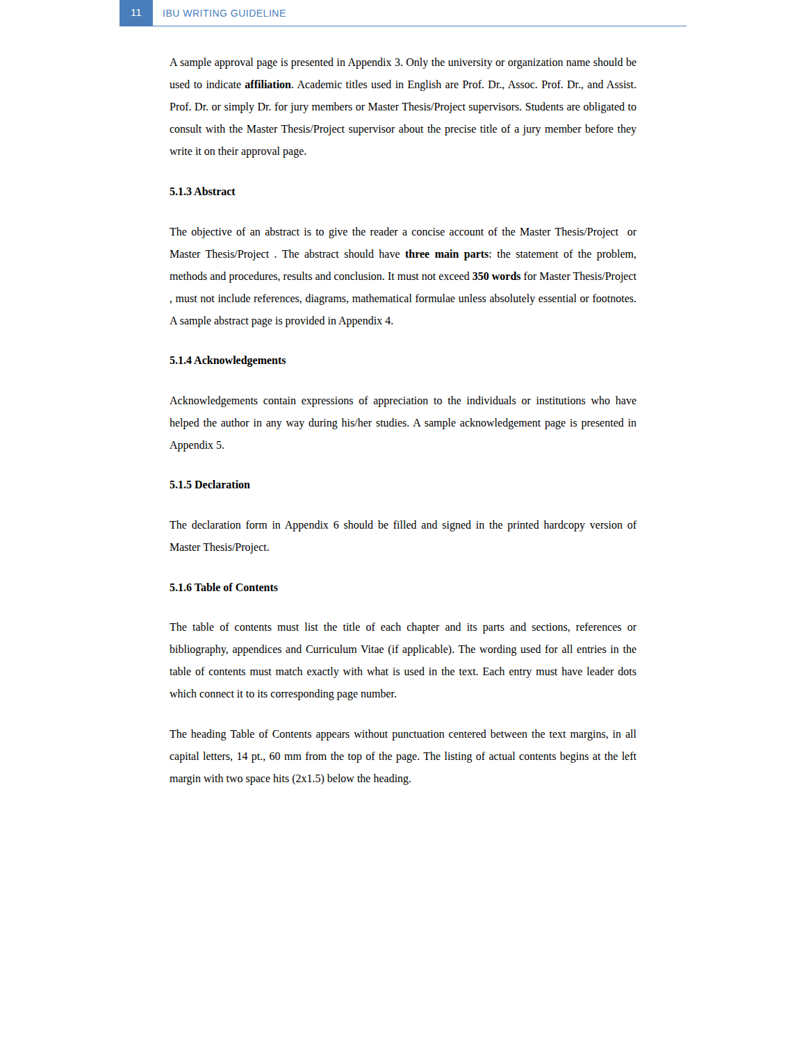11
IBU WRITING GUIDELINE
A sample approval page is presented in Appendix 3. Only the university or organization name should be used to indicate affiliation. Academic titles used in English are Prof. Dr., Assoc. Prof. Dr., and Assist. Prof. Dr. or simply Dr. for jury members or Master Thesis/Project supervisors. Students are obligated to consult with the Master Thesis/Project supervisor about the precise title of a jury member before they write it on their approval page.
5.1.3 Abstract
The objective of an abstract is to give the reader a concise account of the Master Thesis/Project or Master Thesis/Project . The abstract should have three main parts: the statement of the problem, methods and procedures, results and conclusion. It must not exceed 350 words for Master Thesis/Project , must not include references, diagrams, mathematical formulae unless absolutely essential or footnotes. A sample abstract page is provided in Appendix 4.
5.1.4 Acknowledgements
Acknowledgements contain expressions of appreciation to the individuals or institutions who have helped the author in any way during his/her studies. A sample acknowledgement page is presented in Appendix 5.
5.1.5 Declaration
The declaration form in Appendix 6 should be filled and signed in the printed hardcopy version of Master Thesis/Project.
5.1.6 Table of Contents
The table of contents must list the title of each chapter and its parts and sections, references or bibliography, appendices and Curriculum Vitae (if applicable). The wording used for all entries in the table of contents must match exactly with what is used in the text. Each entry must have leader dots which connect it to its corresponding page number.
The heading Table of Contents appears without punctuation centered between the text margins, in all capital letters, 14 pt., 60 mm from the top of the page. The listing of actual contents begins at the left margin with two space hits (2x1.5) below the heading.